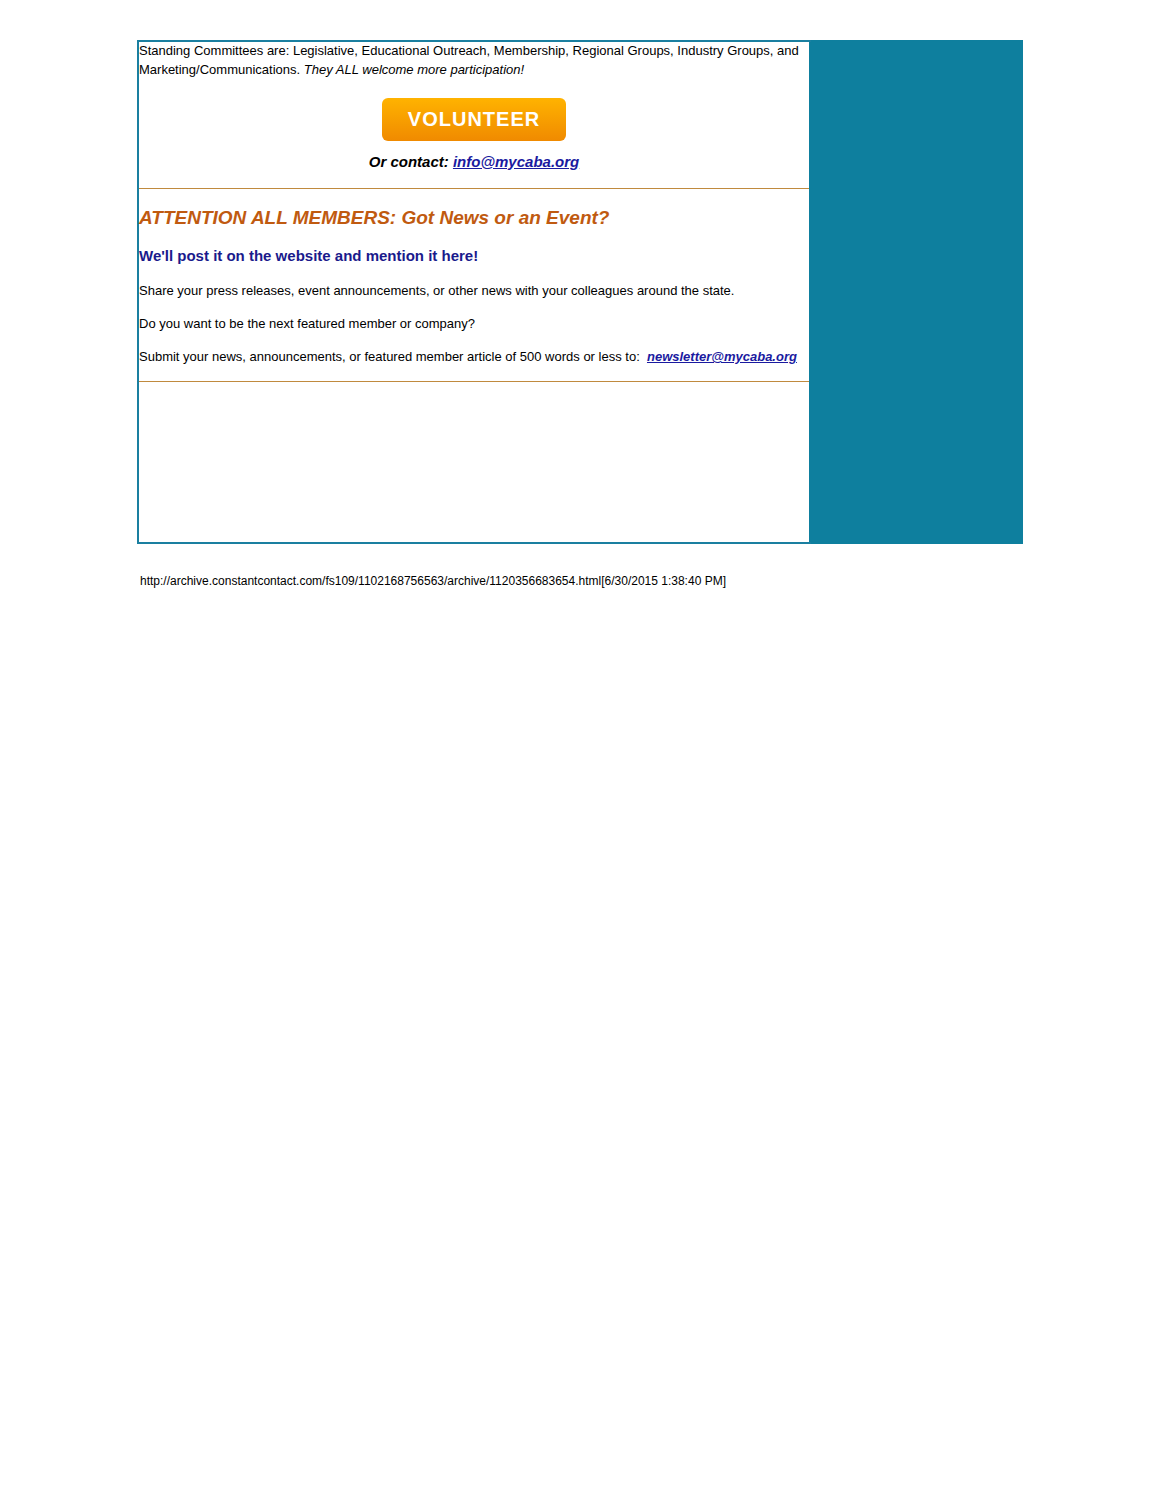| Standing Committees are: Legislative, Educational Outreach, Membership, Regional Groups, Industry Groups, and Marketing/Communications. They ALL welcome more participation! VOLUNTEER Or contact: info@mycaba.org ATTENTION ALL MEMBERS: Got News or an Event? We'll post it on the website and mention it here! Share your press releases, event announcements, or other news with your colleagues around the state. Do you want to be the next featured member or company? Submit your news, announcements, or featured member article of 500 words or less to: newsletter@mycaba.org | |
http://archive.constantcontact.com/fs109/1102168756563/archive/1120356683654.html[6/30/2015 1:38:40 PM]